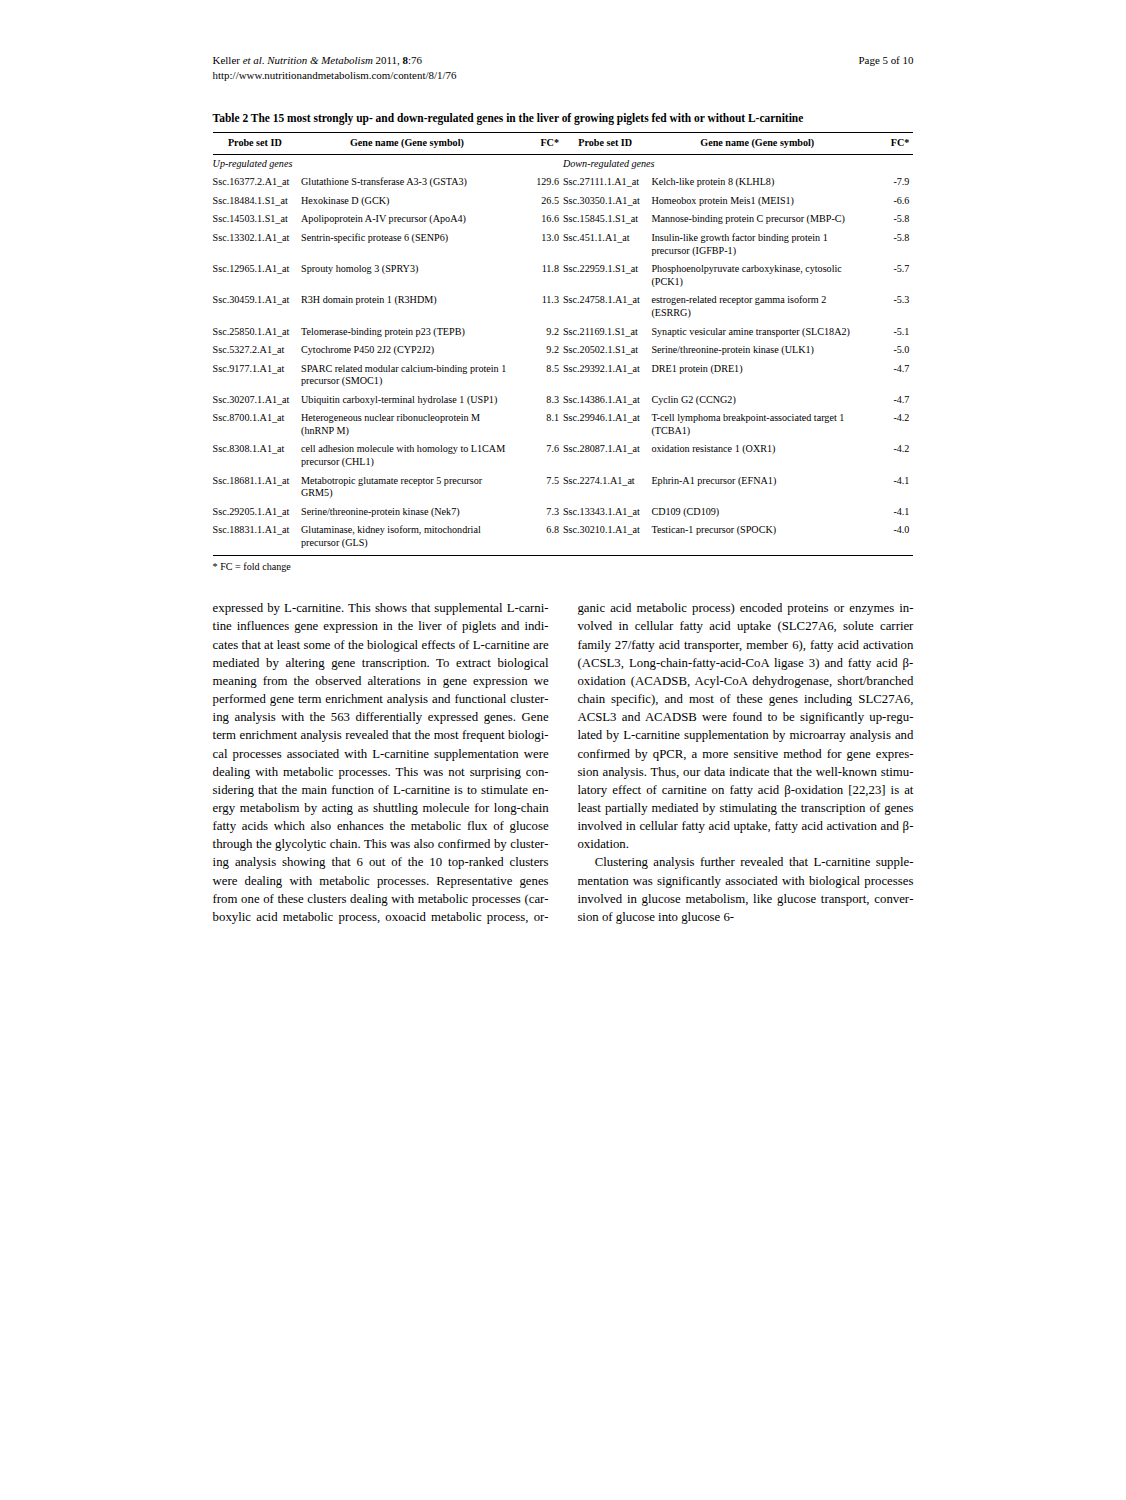Keller et al. Nutrition & Metabolism 2011, 8:76
http://www.nutritionandmetabolism.com/content/8/1/76
Page 5 of 10
Table 2 The 15 most strongly up- and down-regulated genes in the liver of growing piglets fed with or without L-carnitine
| Probe set ID | Gene name (Gene symbol) | FC* | Probe set ID | Gene name (Gene symbol) | FC* |
| --- | --- | --- | --- | --- | --- |
| Up-regulated genes | Down-regulated genes |
| Ssc.16377.2.A1_at | Glutathione S-transferase A3-3 (GSTA3) | 129.6 | Ssc.27111.1.A1_at | Kelch-like protein 8 (KLHL8) | -7.9 |
| Ssc.18484.1.S1_at | Hexokinase D (GCK) | 26.5 | Ssc.30350.1.A1_at | Homeobox protein Meis1 (MEIS1) | -6.6 |
| Ssc.14503.1.S1_at | Apolipoprotein A-IV precursor (ApoA4) | 16.6 | Ssc.15845.1.S1_at | Mannose-binding protein C precursor (MBP-C) | -5.8 |
| Ssc.13302.1.A1_at | Sentrin-specific protease 6 (SENP6) | 13.0 | Ssc.451.1.A1_at | Insulin-like growth factor binding protein 1 precursor (IGFBP-1) | -5.8 |
| Ssc.12965.1.A1_at | Sprouty homolog 3 (SPRY3) | 11.8 | Ssc.22959.1.S1_at | Phosphoenolpyruvate carboxykinase, cytosolic (PCK1) | -5.7 |
| Ssc.30459.1.A1_at | R3H domain protein 1 (R3HDM) | 11.3 | Ssc.24758.1.A1_at | estrogen-related receptor gamma isoform 2 (ESRRG) | -5.3 |
| Ssc.25850.1.A1_at | Telomerase-binding protein p23 (TEPB) | 9.2 | Ssc.21169.1.S1_at | Synaptic vesicular amine transporter (SLC18A2) | -5.1 |
| Ssc.5327.2.A1_at | Cytochrome P450 2J2 (CYP2J2) | 9.2 | Ssc.20502.1.S1_at | Serine/threonine-protein kinase (ULK1) | -5.0 |
| Ssc.9177.1.A1_at | SPARC related modular calcium-binding protein 1 precursor (SMOC1) | 8.5 | Ssc.29392.1.A1_at | DRE1 protein (DRE1) | -4.7 |
| Ssc.30207.1.A1_at | Ubiquitin carboxyl-terminal hydrolase 1 (USP1) | 8.3 | Ssc.14386.1.A1_at | Cyclin G2 (CCNG2) | -4.7 |
| Ssc.8700.1.A1_at | Heterogeneous nuclear ribonucleoprotein M (hnRNP M) | 8.1 | Ssc.29946.1.A1_at | T-cell lymphoma breakpoint-associated target 1 (TCBA1) | -4.2 |
| Ssc.8308.1.A1_at | cell adhesion molecule with homology to L1CAM precursor (CHL1) | 7.6 | Ssc.28087.1.A1_at | oxidation resistance 1 (OXR1) | -4.2 |
| Ssc.18681.1.A1_at | Metabotropic glutamate receptor 5 precursor GRM5) | 7.5 | Ssc.2274.1.A1_at | Ephrin-A1 precursor (EFNA1) | -4.1 |
| Ssc.29205.1.A1_at | Serine/threonine-protein kinase (Nek7) | 7.3 | Ssc.13343.1.A1_at | CD109 (CD109) | -4.1 |
| Ssc.18831.1.A1_at | Glutaminase, kidney isoform, mitochondrial precursor (GLS) | 6.8 | Ssc.30210.1.A1_at | Testican-1 precursor (SPOCK) | -4.0 |
* FC = fold change
expressed by L-carnitine. This shows that supplemental L-carnitine influences gene expression in the liver of piglets and indicates that at least some of the biological effects of L-carnitine are mediated by altering gene transcription. To extract biological meaning from the observed alterations in gene expression we performed gene term enrichment analysis and functional clustering analysis with the 563 differentially expressed genes. Gene term enrichment analysis revealed that the most frequent biological processes associated with L-carnitine supplementation were dealing with metabolic processes. This was not surprising considering that the main function of L-carnitine is to stimulate energy metabolism by acting as shuttling molecule for long-chain fatty acids which also enhances the metabolic flux of glucose through the glycolytic chain. This was also confirmed by clustering analysis showing that 6 out of the 10 top-ranked clusters were dealing with metabolic processes. Representative genes from one of these clusters dealing with metabolic processes (carboxylic acid metabolic process, oxoacid metabolic process, organic acid metabolic process) encoded proteins or enzymes involved in cellular fatty acid uptake (SLC27A6, solute carrier family 27/fatty acid transporter, member 6), fatty acid activation (ACSL3, Long-chain-fatty-acid-CoA ligase 3) and fatty acid β-oxidation (ACADSB, Acyl-CoA dehydrogenase, short/branched chain specific), and most of these genes including SLC27A6, ACSL3 and ACADSB were found to be significantly up-regulated by L-carnitine supplementation by microarray analysis and confirmed by qPCR, a more sensitive method for gene expression analysis. Thus, our data indicate that the well-known stimulatory effect of carnitine on fatty acid β-oxidation [22,23] is at least partially mediated by stimulating the transcription of genes involved in cellular fatty acid uptake, fatty acid activation and β-oxidation.
Clustering analysis further revealed that L-carnitine supplementation was significantly associated with biological processes involved in glucose metabolism, like glucose transport, conversion of glucose into glucose 6-